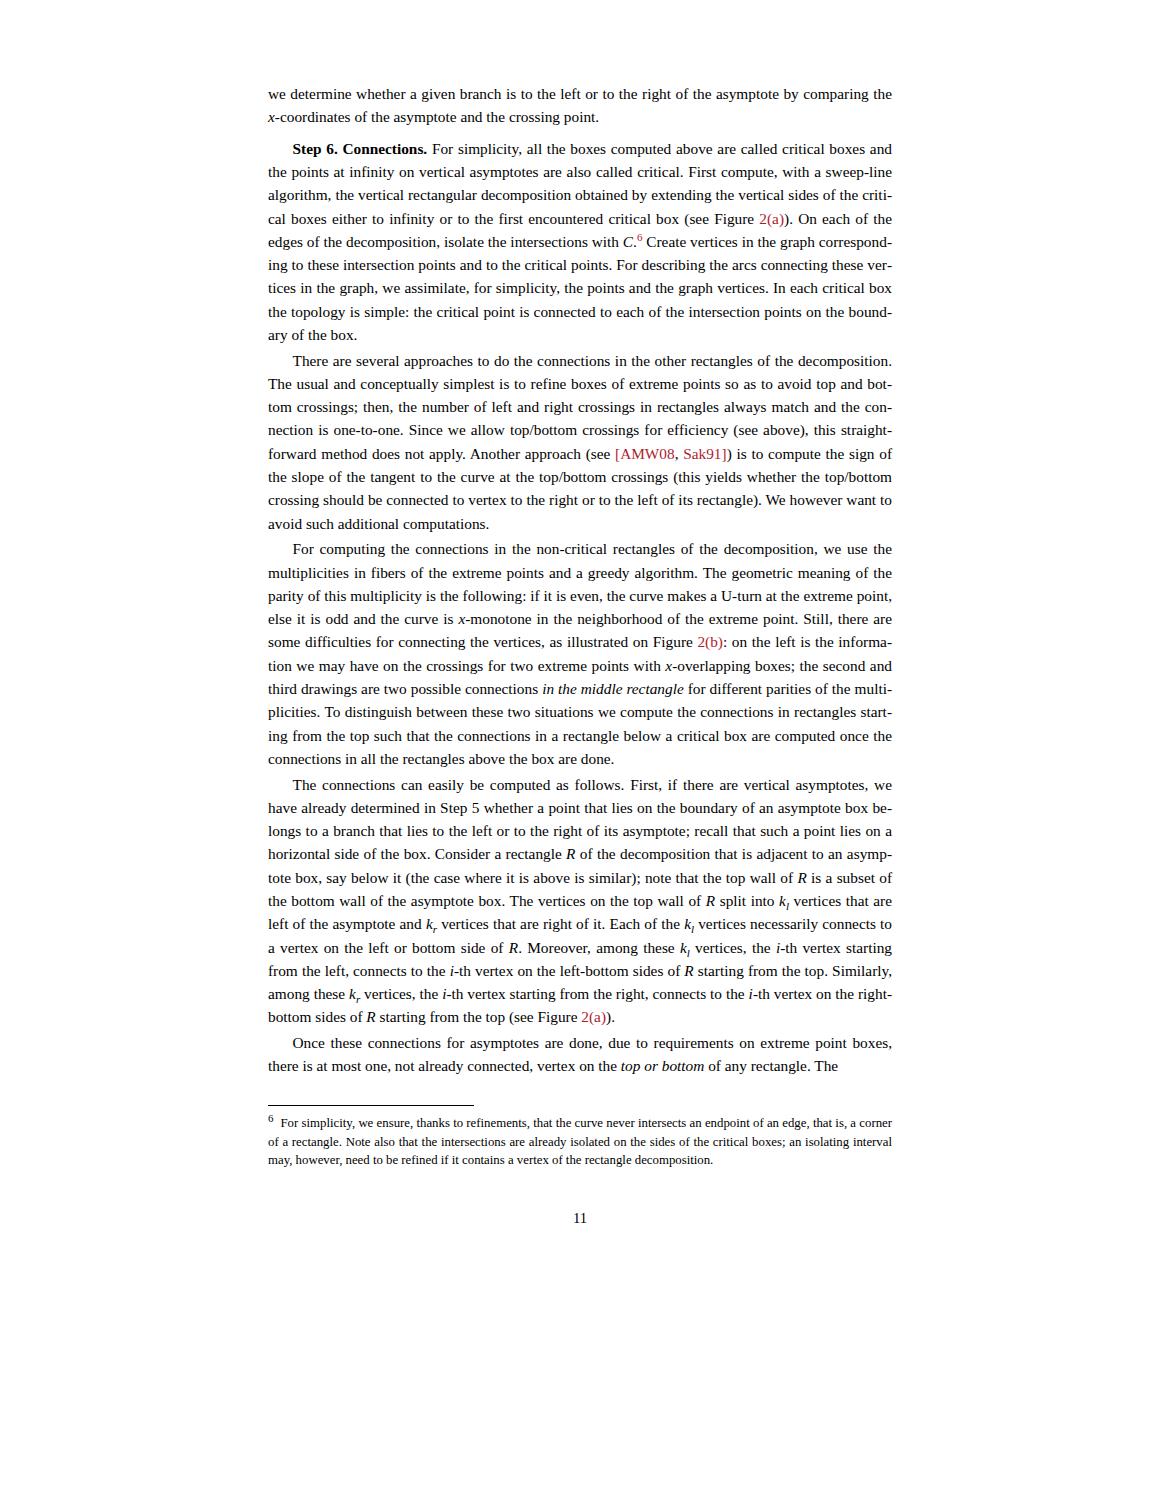we determine whether a given branch is to the left or to the right of the asymptote by comparing the x-coordinates of the asymptote and the crossing point.
Step 6. Connections. For simplicity, all the boxes computed above are called critical boxes and the points at infinity on vertical asymptotes are also called critical. First compute, with a sweep-line algorithm, the vertical rectangular decomposition obtained by extending the vertical sides of the critical boxes either to infinity or to the first encountered critical box (see Figure 2(a)). On each of the edges of the decomposition, isolate the intersections with C.6 Create vertices in the graph corresponding to these intersection points and to the critical points. For describing the arcs connecting these vertices in the graph, we assimilate, for simplicity, the points and the graph vertices. In each critical box the topology is simple: the critical point is connected to each of the intersection points on the boundary of the box.
There are several approaches to do the connections in the other rectangles of the decomposition. The usual and conceptually simplest is to refine boxes of extreme points so as to avoid top and bottom crossings; then, the number of left and right crossings in rectangles always match and the connection is one-to-one. Since we allow top/bottom crossings for efficiency (see above), this straightforward method does not apply. Another approach (see [AMW08, Sak91]) is to compute the sign of the slope of the tangent to the curve at the top/bottom crossings (this yields whether the top/bottom crossing should be connected to vertex to the right or to the left of its rectangle). We however want to avoid such additional computations.
For computing the connections in the non-critical rectangles of the decomposition, we use the multiplicities in fibers of the extreme points and a greedy algorithm. The geometric meaning of the parity of this multiplicity is the following: if it is even, the curve makes a U-turn at the extreme point, else it is odd and the curve is x-monotone in the neighborhood of the extreme point. Still, there are some difficulties for connecting the vertices, as illustrated on Figure 2(b): on the left is the information we may have on the crossings for two extreme points with x-overlapping boxes; the second and third drawings are two possible connections in the middle rectangle for different parities of the multiplicities. To distinguish between these two situations we compute the connections in rectangles starting from the top such that the connections in a rectangle below a critical box are computed once the connections in all the rectangles above the box are done.
The connections can easily be computed as follows. First, if there are vertical asymptotes, we have already determined in Step 5 whether a point that lies on the boundary of an asymptote box belongs to a branch that lies to the left or to the right of its asymptote; recall that such a point lies on a horizontal side of the box. Consider a rectangle R of the decomposition that is adjacent to an asymptote box, say below it (the case where it is above is similar); note that the top wall of R is a subset of the bottom wall of the asymptote box. The vertices on the top wall of R split into kl vertices that are left of the asymptote and kr vertices that are right of it. Each of the kl vertices necessarily connects to a vertex on the left or bottom side of R. Moreover, among these kl vertices, the i-th vertex starting from the left, connects to the i-th vertex on the left-bottom sides of R starting from the top. Similarly, among these kr vertices, the i-th vertex starting from the right, connects to the i-th vertex on the right-bottom sides of R starting from the top (see Figure 2(a)).
Once these connections for asymptotes are done, due to requirements on extreme point boxes, there is at most one, not already connected, vertex on the top or bottom of any rectangle. The
6 For simplicity, we ensure, thanks to refinements, that the curve never intersects an endpoint of an edge, that is, a corner of a rectangle. Note also that the intersections are already isolated on the sides of the critical boxes; an isolating interval may, however, need to be refined if it contains a vertex of the rectangle decomposition.
11